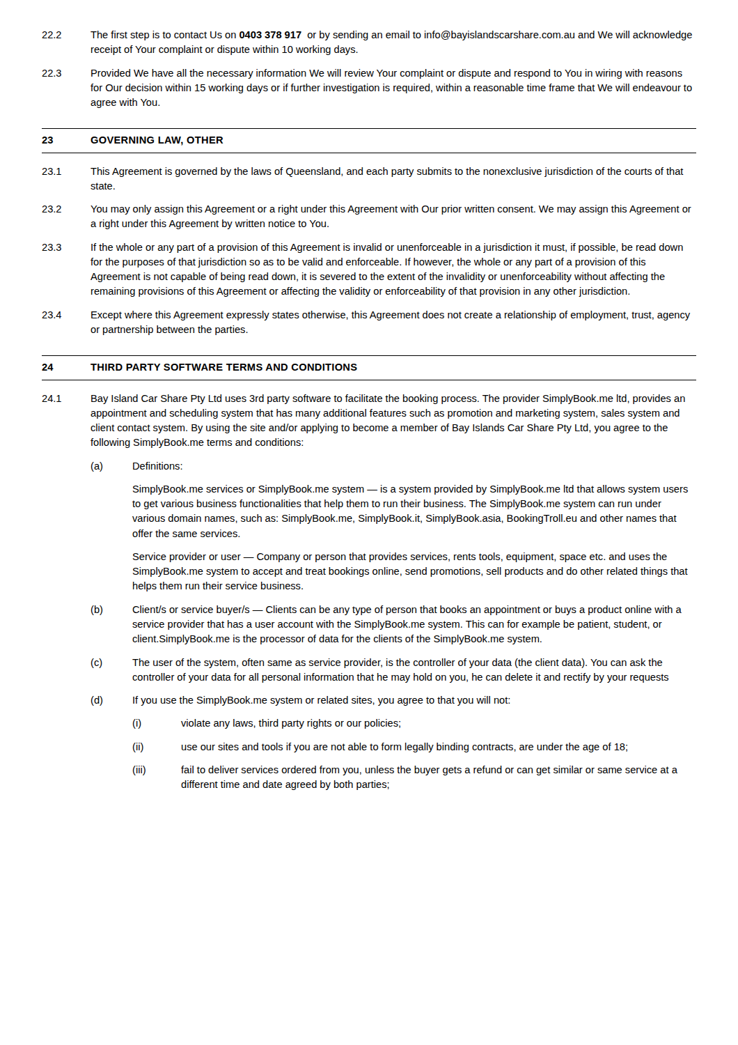22.2
The first step is to contact Us on 0403 378 917 or by sending an email to info@bayislandscarshare.com.au and We will acknowledge receipt of Your complaint or dispute within 10 working days.
22.3
Provided We have all the necessary information We will review Your complaint or dispute and respond to You in wiring with reasons for Our decision within 15 working days or if further investigation is required, within a reasonable time frame that We will endeavour to agree with You.
23 GOVERNING LAW, OTHER
23.1
This Agreement is governed by the laws of Queensland, and each party submits to the nonexclusive jurisdiction of the courts of that state.
23.2
You may only assign this Agreement or a right under this Agreement with Our prior written consent. We may assign this Agreement or a right under this Agreement by written notice to You.
23.3
If the whole or any part of a provision of this Agreement is invalid or unenforceable in a jurisdiction it must, if possible, be read down for the purposes of that jurisdiction so as to be valid and enforceable. If however, the whole or any part of a provision of this Agreement is not capable of being read down, it is severed to the extent of the invalidity or unenforceability without affecting the remaining provisions of this Agreement or affecting the validity or enforceability of that provision in any other jurisdiction.
23.4
Except where this Agreement expressly states otherwise, this Agreement does not create a relationship of employment, trust, agency or partnership between the parties.
24 THIRD PARTY SOFTWARE TERMS AND CONDITIONS
24.1
Bay Island Car Share Pty Ltd uses 3rd party software to facilitate the booking process. The provider SimplyBook.me ltd, provides an appointment and scheduling system that has many additional features such as promotion and marketing system, sales system and client contact system. By using the site and/or applying to become a member of Bay Islands Car Share Pty Ltd, you agree to the following SimplyBook.me terms and conditions:
(a)
Definitions:
SimplyBook.me services or SimplyBook.me system — is a system provided by SimplyBook.me ltd that allows system users to get various business functionalities that help them to run their business. The SimplyBook.me system can run under various domain names, such as: SimplyBook.me, SimplyBook.it, SimplyBook.asia, BookingTroll.eu and other names that offer the same services.
Service provider or user — Company or person that provides services, rents tools, equipment, space etc. and uses the SimplyBook.me system to accept and treat bookings online, send promotions, sell products and do other related things that helps them run their service business.
(b)
Client/s or service buyer/s — Clients can be any type of person that books an appointment or buys a product online with a service provider that has a user account with the SimplyBook.me system. This can for example be patient, student, or client.SimplyBook.me is the processor of data for the clients of the SimplyBook.me system.
(c)
The user of the system, often same as service provider, is the controller of your data (the client data). You can ask the controller of your data for all personal information that he may hold on you, he can delete it and rectify by your requests
(d)
If you use the SimplyBook.me system or related sites, you agree to that you will not:
(i)
violate any laws, third party rights or our policies;
(ii)
use our sites and tools if you are not able to form legally binding contracts, are under the age of 18;
(iii)
fail to deliver services ordered from you, unless the buyer gets a refund or can get similar or same service at a different time and date agreed by both parties;